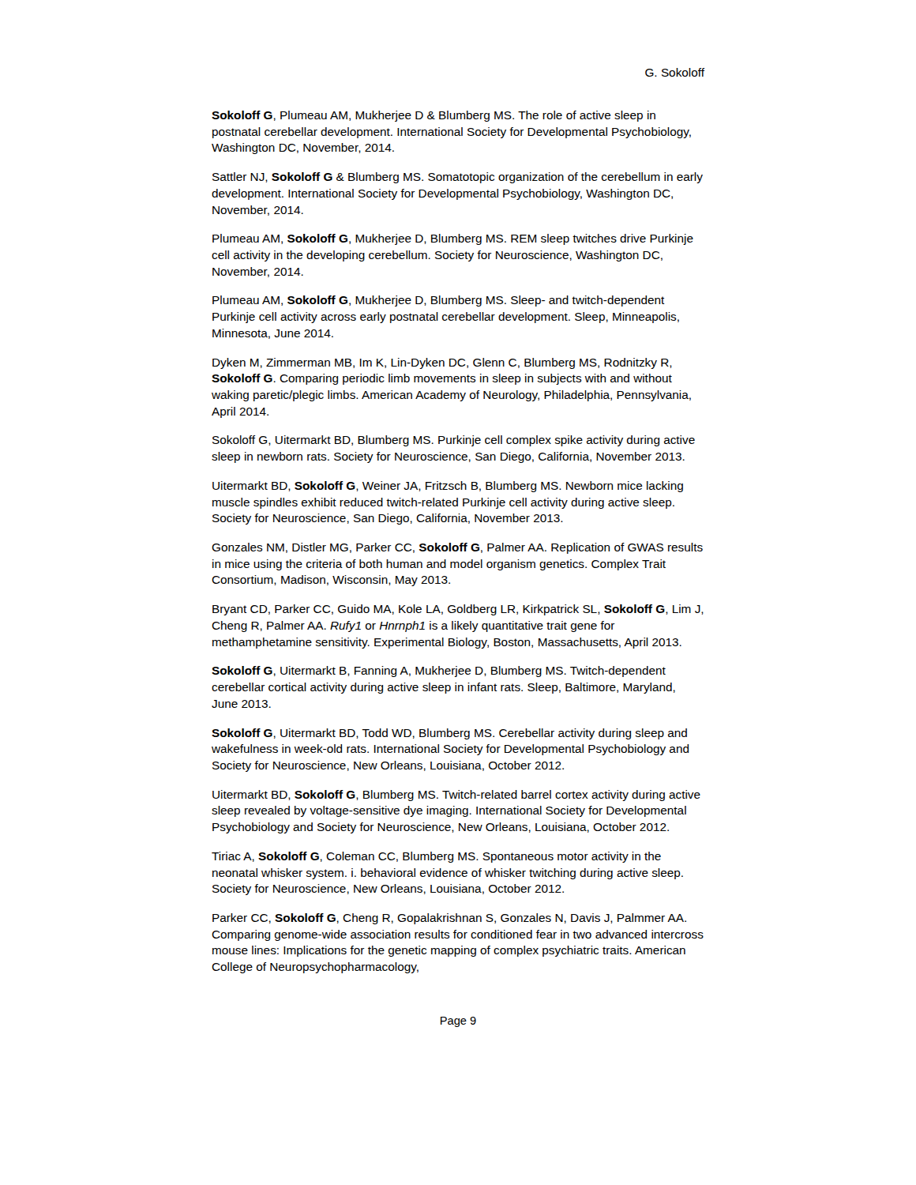G. Sokoloff
Sokoloff G, Plumeau AM, Mukherjee D & Blumberg MS. The role of active sleep in postnatal cerebellar development. International Society for Developmental Psychobiology, Washington DC, November, 2014.
Sattler NJ, Sokoloff G & Blumberg MS. Somatotopic organization of the cerebellum in early development. International Society for Developmental Psychobiology, Washington DC, November, 2014.
Plumeau AM, Sokoloff G, Mukherjee D, Blumberg MS. REM sleep twitches drive Purkinje cell activity in the developing cerebellum. Society for Neuroscience, Washington DC, November, 2014.
Plumeau AM, Sokoloff G, Mukherjee D, Blumberg MS. Sleep- and twitch-dependent Purkinje cell activity across early postnatal cerebellar development. Sleep, Minneapolis, Minnesota, June 2014.
Dyken M, Zimmerman MB, Im K, Lin-Dyken DC, Glenn C, Blumberg MS, Rodnitzky R, Sokoloff G. Comparing periodic limb movements in sleep in subjects with and without waking paretic/plegic limbs. American Academy of Neurology, Philadelphia, Pennsylvania, April 2014.
Sokoloff G, Uitermarkt BD, Blumberg MS. Purkinje cell complex spike activity during active sleep in newborn rats. Society for Neuroscience, San Diego, California, November 2013.
Uitermarkt BD, Sokoloff G, Weiner JA, Fritzsch B, Blumberg MS. Newborn mice lacking muscle spindles exhibit reduced twitch-related Purkinje cell activity during active sleep. Society for Neuroscience, San Diego, California, November 2013.
Gonzales NM, Distler MG, Parker CC, Sokoloff G, Palmer AA. Replication of GWAS results in mice using the criteria of both human and model organism genetics. Complex Trait Consortium, Madison, Wisconsin, May 2013.
Bryant CD, Parker CC, Guido MA, Kole LA, Goldberg LR, Kirkpatrick SL, Sokoloff G, Lim J, Cheng R, Palmer AA. Rufy1 or Hnrnph1 is a likely quantitative trait gene for methamphetamine sensitivity. Experimental Biology, Boston, Massachusetts, April 2013.
Sokoloff G, Uitermarkt B, Fanning A, Mukherjee D, Blumberg MS. Twitch-dependent cerebellar cortical activity during active sleep in infant rats. Sleep, Baltimore, Maryland, June 2013.
Sokoloff G, Uitermarkt BD, Todd WD, Blumberg MS. Cerebellar activity during sleep and wakefulness in week-old rats. International Society for Developmental Psychobiology and Society for Neuroscience, New Orleans, Louisiana, October 2012.
Uitermarkt BD, Sokoloff G, Blumberg MS. Twitch-related barrel cortex activity during active sleep revealed by voltage-sensitive dye imaging. International Society for Developmental Psychobiology and Society for Neuroscience, New Orleans, Louisiana, October 2012.
Tiriac A, Sokoloff G, Coleman CC, Blumberg MS. Spontaneous motor activity in the neonatal whisker system. i. behavioral evidence of whisker twitching during active sleep. Society for Neuroscience, New Orleans, Louisiana, October 2012.
Parker CC, Sokoloff G, Cheng R, Gopalakrishnan S, Gonzales N, Davis J, Palmmer AA. Comparing genome-wide association results for conditioned fear in two advanced intercross mouse lines: Implications for the genetic mapping of complex psychiatric traits. American College of Neuropsychopharmacology,
Page 9